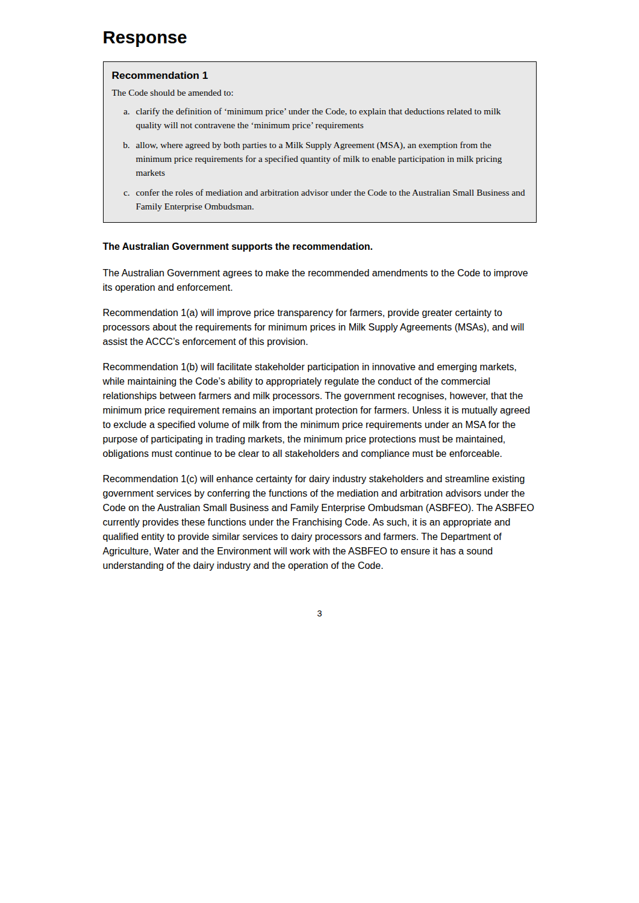Response
Recommendation 1
The Code should be amended to:
clarify the definition of ‘minimum price’ under the Code, to explain that deductions related to milk quality will not contravene the ‘minimum price’ requirements
allow, where agreed by both parties to a Milk Supply Agreement (MSA), an exemption from the minimum price requirements for a specified quantity of milk to enable participation in milk pricing markets
confer the roles of mediation and arbitration advisor under the Code to the Australian Small Business and Family Enterprise Ombudsman.
The Australian Government supports the recommendation.
The Australian Government agrees to make the recommended amendments to the Code to improve its operation and enforcement.
Recommendation 1(a) will improve price transparency for farmers, provide greater certainty to processors about the requirements for minimum prices in Milk Supply Agreements (MSAs), and will assist the ACCC’s enforcement of this provision.
Recommendation 1(b) will facilitate stakeholder participation in innovative and emerging markets, while maintaining the Code’s ability to appropriately regulate the conduct of the commercial relationships between farmers and milk processors. The government recognises, however, that the minimum price requirement remains an important protection for farmers. Unless it is mutually agreed to exclude a specified volume of milk from the minimum price requirements under an MSA for the purpose of participating in trading markets, the minimum price protections must be maintained, obligations must continue to be clear to all stakeholders and compliance must be enforceable.
Recommendation 1(c) will enhance certainty for dairy industry stakeholders and streamline existing government services by conferring the functions of the mediation and arbitration advisors under the Code on the Australian Small Business and Family Enterprise Ombudsman (ASBFEO). The ASBFEO currently provides these functions under the Franchising Code. As such, it is an appropriate and qualified entity to provide similar services to dairy processors and farmers. The Department of Agriculture, Water and the Environment will work with the ASBFEO to ensure it has a sound understanding of the dairy industry and the operation of the Code.
3